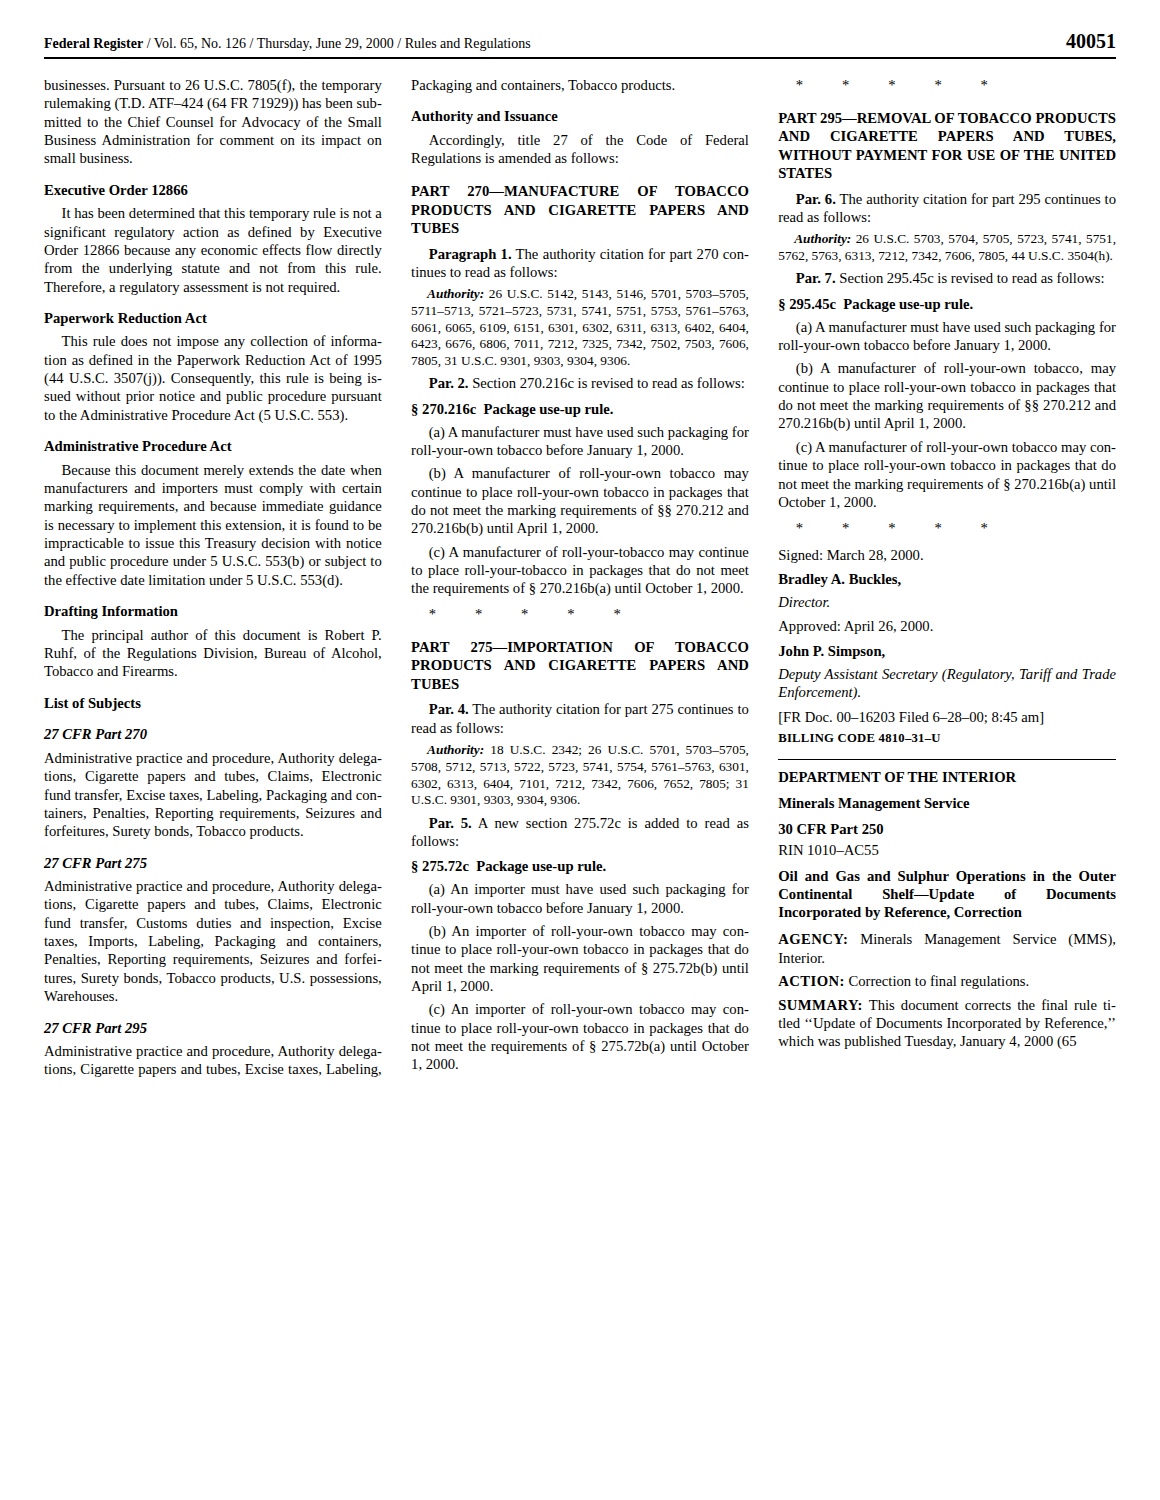Federal Register / Vol. 65, No. 126 / Thursday, June 29, 2000 / Rules and Regulations
40051
businesses. Pursuant to 26 U.S.C. 7805(f), the temporary rulemaking (T.D. ATF–424 (64 FR 71929)) has been submitted to the Chief Counsel for Advocacy of the Small Business Administration for comment on its impact on small business.
Executive Order 12866
It has been determined that this temporary rule is not a significant regulatory action as defined by Executive Order 12866 because any economic effects flow directly from the underlying statute and not from this rule. Therefore, a regulatory assessment is not required.
Paperwork Reduction Act
This rule does not impose any collection of information as defined in the Paperwork Reduction Act of 1995 (44 U.S.C. 3507(j)). Consequently, this rule is being issued without prior notice and public procedure pursuant to the Administrative Procedure Act (5 U.S.C. 553).
Administrative Procedure Act
Because this document merely extends the date when manufacturers and importers must comply with certain marking requirements, and because immediate guidance is necessary to implement this extension, it is found to be impracticable to issue this Treasury decision with notice and public procedure under 5 U.S.C. 553(b) or subject to the effective date limitation under 5 U.S.C. 553(d).
Drafting Information
The principal author of this document is Robert P. Ruhf, of the Regulations Division, Bureau of Alcohol, Tobacco and Firearms.
List of Subjects
27 CFR Part 270
Administrative practice and procedure, Authority delegations, Cigarette papers and tubes, Claims, Electronic fund transfer, Excise taxes, Labeling, Packaging and containers, Penalties, Reporting requirements, Seizures and forfeitures, Surety bonds, Tobacco products.
27 CFR Part 275
Administrative practice and procedure, Authority delegations, Cigarette papers and tubes, Claims, Electronic fund transfer, Customs duties and inspection, Excise taxes, Imports, Labeling, Packaging and containers, Penalties, Reporting requirements, Seizures and forfeitures, Surety bonds, Tobacco products, U.S. possessions, Warehouses.
27 CFR Part 295
Administrative practice and procedure, Authority delegations, Cigarette papers and tubes, Excise taxes, Labeling, Packaging and containers, Tobacco products.
Authority and Issuance
Accordingly, title 27 of the Code of Federal Regulations is amended as follows:
PART 270—MANUFACTURE OF TOBACCO PRODUCTS AND CIGARETTE PAPERS AND TUBES
Paragraph 1. The authority citation for part 270 continues to read as follows:
Authority: 26 U.S.C. 5142, 5143, 5146, 5701, 5703–5705, 5711–5713, 5721–5723, 5731, 5741, 5751, 5753, 5761–5763, 6061, 6065, 6109, 6151, 6301, 6302, 6311, 6313, 6402, 6404, 6423, 6676, 6806, 7011, 7212, 7325, 7342, 7502, 7503, 7606, 7805, 31 U.S.C. 9301, 9303, 9304, 9306.
Par. 2. Section 270.216c is revised to read as follows:
§ 270.216c Package use-up rule.
(a) A manufacturer must have used such packaging for roll-your-own tobacco before January 1, 2000.
(b) A manufacturer of roll-your-own tobacco may continue to place roll-your-own tobacco in packages that do not meet the marking requirements of §§ 270.212 and 270.216b(b) until April 1, 2000.
(c) A manufacturer of roll-your-tobacco may continue to place roll-your-tobacco in packages that do not meet the requirements of § 270.216b(a) until October 1, 2000.
* * * * *
PART 275—IMPORTATION OF TOBACCO PRODUCTS AND CIGARETTE PAPERS AND TUBES
Par. 4. The authority citation for part 275 continues to read as follows:
Authority: 18 U.S.C. 2342; 26 U.S.C. 5701, 5703–5705, 5708, 5712, 5713, 5722, 5723, 5741, 5754, 5761–5763, 6301, 6302, 6313, 6404, 7101, 7212, 7342, 7606, 7652, 7805; 31 U.S.C. 9301, 9303, 9304, 9306.
Par. 5. A new section 275.72c is added to read as follows:
§ 275.72c Package use-up rule.
(a) An importer must have used such packaging for roll-your-own tobacco before January 1, 2000.
(b) An importer of roll-your-own tobacco may continue to place roll-your-own tobacco in packages that do not meet the marking requirements of § 275.72b(b) until April 1, 2000.
(c) An importer of roll-your-own tobacco may continue to place roll-your-own tobacco in packages that do not meet the requirements of § 275.72b(a) until October 1, 2000.
* * * * *
PART 295—REMOVAL OF TOBACCO PRODUCTS AND CIGARETTE PAPERS AND TUBES, WITHOUT PAYMENT FOR USE OF THE UNITED STATES
Par. 6. The authority citation for part 295 continues to read as follows:
Authority: 26 U.S.C. 5703, 5704, 5705, 5723, 5741, 5751, 5762, 5763, 6313, 7212, 7342, 7606, 7805, 44 U.S.C. 3504(h).
Par. 7. Section 295.45c is revised to read as follows:
§ 295.45c Package use-up rule.
(a) A manufacturer must have used such packaging for roll-your-own tobacco before January 1, 2000.
(b) A manufacturer of roll-your-own tobacco, may continue to place roll-your-own tobacco in packages that do not meet the marking requirements of §§ 270.212 and 270.216b(b) until April 1, 2000.
(c) A manufacturer of roll-your-own tobacco may continue to place roll-your-own tobacco in packages that do not meet the marking requirements of § 270.216b(a) until October 1, 2000.
* * * * *
Signed: March 28, 2000.
Bradley A. Buckles,
Director.
Approved: April 26, 2000.
John P. Simpson,
Deputy Assistant Secretary (Regulatory, Tariff and Trade Enforcement).
[FR Doc. 00–16203 Filed 6–28–00; 8:45 am]
BILLING CODE 4810–31–U
DEPARTMENT OF THE INTERIOR
Minerals Management Service
30 CFR Part 250
RIN 1010–AC55
Oil and Gas and Sulphur Operations in the Outer Continental Shelf—Update of Documents Incorporated by Reference, Correction
AGENCY: Minerals Management Service (MMS), Interior.
ACTION: Correction to final regulations.
SUMMARY: This document corrects the final rule titled ‘‘Update of Documents Incorporated by Reference,’’ which was published Tuesday, January 4, 2000 (65